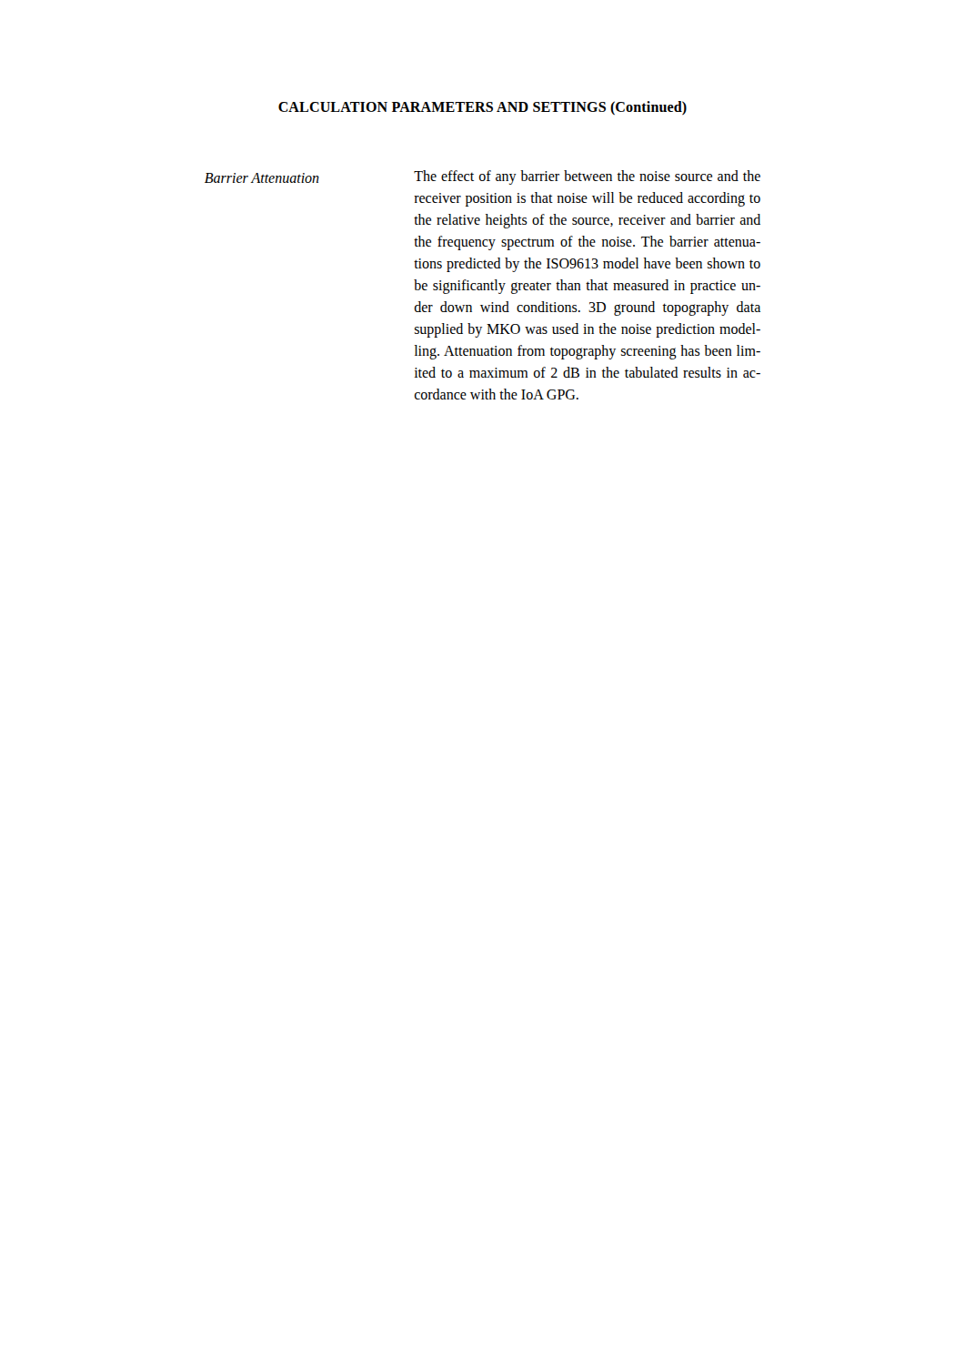CALCULATION PARAMETERS AND SETTINGS (Continued)
Barrier Attenuation
The effect of any barrier between the noise source and the receiver position is that noise will be reduced according to the relative heights of the source, receiver and barrier and the frequency spectrum of the noise. The barrier attenuations predicted by the ISO9613 model have been shown to be significantly greater than that measured in practice under down wind conditions. 3D ground topography data supplied by MKO was used in the noise prediction modelling. Attenuation from topography screening has been limited to a maximum of 2 dB in the tabulated results in accordance with the IoA GPG.